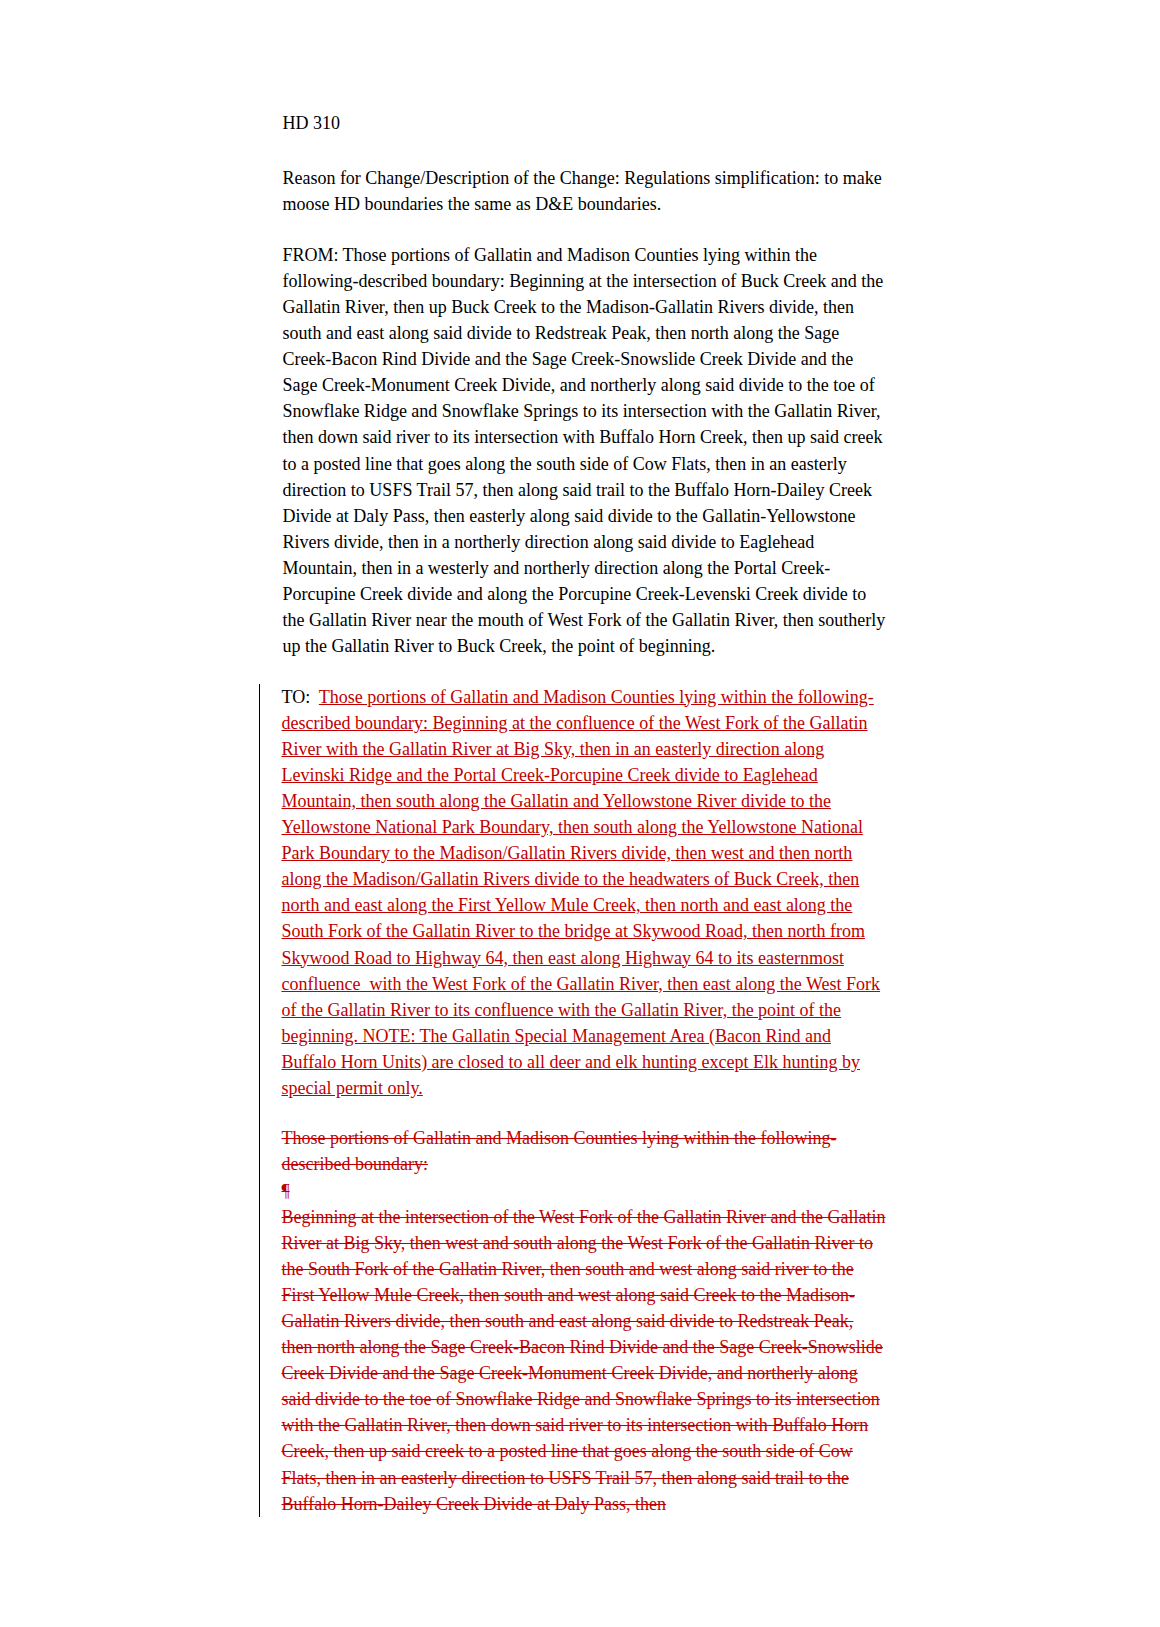HD 310
Reason for Change/Description of the Change: Regulations simplification: to make moose HD boundaries the same as D&E boundaries.
FROM: Those portions of Gallatin and Madison Counties lying within the following-described boundary: Beginning at the intersection of Buck Creek and the Gallatin River, then up Buck Creek to the Madison-Gallatin Rivers divide, then south and east along said divide to Redstreak Peak, then north along the Sage Creek-Bacon Rind Divide and the Sage Creek-Snowslide Creek Divide and the Sage Creek-Monument Creek Divide, and northerly along said divide to the toe of Snowflake Ridge and Snowflake Springs to its intersection with the Gallatin River, then down said river to its intersection with Buffalo Horn Creek, then up said creek to a posted line that goes along the south side of Cow Flats, then in an easterly direction to USFS Trail 57, then along said trail to the Buffalo Horn-Dailey Creek Divide at Daly Pass, then easterly along said divide to the Gallatin-Yellowstone Rivers divide, then in a northerly direction along said divide to Eaglehead Mountain, then in a westerly and northerly direction along the Portal Creek-Porcupine Creek divide and along the Porcupine Creek-Levenski Creek divide to the Gallatin River near the mouth of West Fork of the Gallatin River, then southerly up the Gallatin River to Buck Creek, the point of beginning.
TO: Those portions of Gallatin and Madison Counties lying within the following-described boundary: Beginning at the confluence of the West Fork of the Gallatin River with the Gallatin River at Big Sky, then in an easterly direction along Levinski Ridge and the Portal Creek-Porcupine Creek divide to Eaglehead Mountain, then south along the Gallatin and Yellowstone River divide to the Yellowstone National Park Boundary, then south along the Yellowstone National Park Boundary to the Madison/Gallatin Rivers divide, then west and then north along the Madison/Gallatin Rivers divide to the headwaters of Buck Creek, then north and east along the First Yellow Mule Creek, then north and east along the South Fork of the Gallatin River to the bridge at Skywood Road, then north from Skywood Road to Highway 64, then east along Highway 64 to its easternmost confluence with the West Fork of the Gallatin River, then east along the West Fork of the Gallatin River to its confluence with the Gallatin River, the point of the beginning. NOTE: The Gallatin Special Management Area (Bacon Rind and Buffalo Horn Units) are closed to all deer and elk hunting except Elk hunting by special permit only.
Those portions of Gallatin and Madison Counties lying within the following-described boundary:
¶
Beginning at the intersection of the West Fork of the Gallatin River and the Gallatin River at Big Sky, then west and south along the West Fork of the Gallatin River to the South Fork of the Gallatin River, then south and west along said river to the First Yellow Mule Creek, then south and west along said Creek to the Madison-Gallatin Rivers divide, then south and east along said divide to Redstreak Peak, then north along the Sage Creek-Bacon Rind Divide and the Sage Creek-Snowslide Creek Divide and the Sage Creek-Monument Creek Divide, and northerly along said divide to the toe of Snowflake Ridge and Snowflake Springs to its intersection with the Gallatin River, then down said river to its intersection with Buffalo Horn Creek, then up said creek to a posted line that goes along the south side of Cow Flats, then in an easterly direction to USFS Trail 57, then along said trail to the Buffalo Horn-Dailey Creek Divide at Daly Pass, then